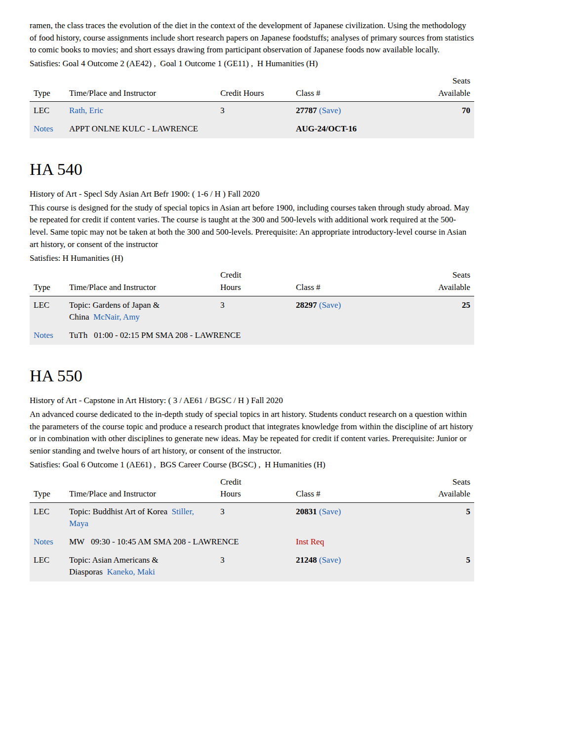ramen, the class traces the evolution of the diet in the context of the development of Japanese civilization. Using the methodology of food history, course assignments include short research papers on Japanese foodstuffs; analyses of primary sources from statistics to comic books to movies; and short essays drawing from participant observation of Japanese foods now available locally.
Satisfies: Goal 4 Outcome 2 (AE42) , Goal 1 Outcome 1 (GE11) , H Humanities (H)
| Type | Time/Place and Instructor | Credit Hours | Class # | Seats Available |
| --- | --- | --- | --- | --- |
| LEC | Rath, Eric | 3 | 27787 (Save) | 70 |
| Notes | APPT ONLNE KULC - LAWRENCE | AUG-24/OCT-16 |
HA 540
History of Art - Specl Sdy Asian Art Befr 1900: ( 1-6 / H ) Fall 2020
This course is designed for the study of special topics in Asian art before 1900, including courses taken through study abroad. May be repeated for credit if content varies. The course is taught at the 300 and 500-levels with additional work required at the 500-level. Same topic may not be taken at both the 300 and 500-levels. Prerequisite: An appropriate introductory-level course in Asian art history, or consent of the instructor
Satisfies: H Humanities (H)
| Type | Time/Place and Instructor | Credit Hours | Class # | Seats Available |
| --- | --- | --- | --- | --- |
| LEC | Topic: Gardens of Japan & China McNair, Amy | 3 | 28297 (Save) | 25 |
| Notes | TuTh 01:00 - 02:15 PM SMA 208 - LAWRENCE |
HA 550
History of Art - Capstone in Art History: ( 3 / AE61 / BGSC / H ) Fall 2020
An advanced course dedicated to the in-depth study of special topics in art history. Students conduct research on a question within the parameters of the course topic and produce a research product that integrates knowledge from within the discipline of art history or in combination with other disciplines to generate new ideas. May be repeated for credit if content varies. Prerequisite: Junior or senior standing and twelve hours of art history, or consent of the instructor.
Satisfies: Goal 6 Outcome 1 (AE61) , BGS Career Course (BGSC) , H Humanities (H)
| Type | Time/Place and Instructor | Credit Hours | Class # | Seats Available |
| --- | --- | --- | --- | --- |
| LEC | Topic: Buddhist Art of Korea Stiller, Maya | 3 | 20831 (Save) | 5 |
| Notes | MW 09:30 - 10:45 AM SMA 208 - LAWRENCE | Inst Req |
| LEC | Topic: Asian Americans & Diasporas Kaneko, Maki | 3 | 21248 (Save) | 5 |